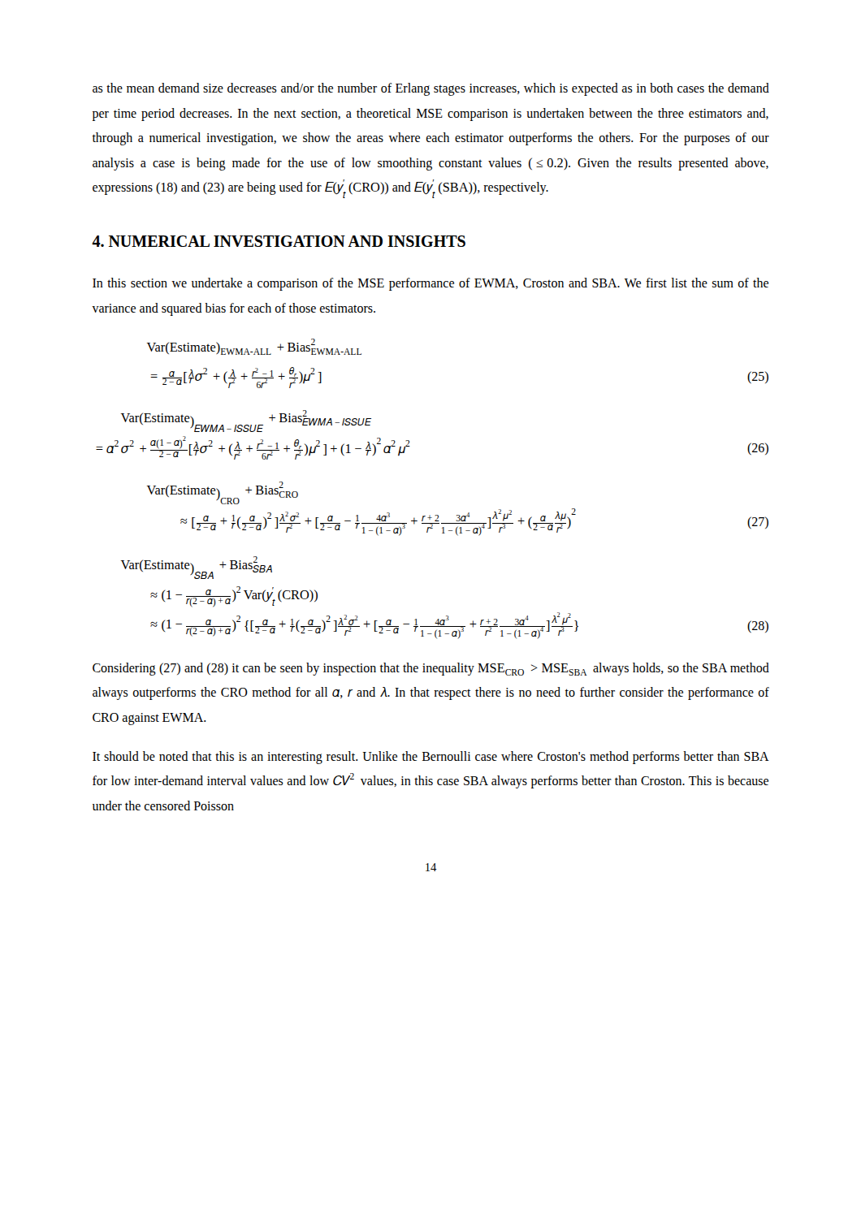as the mean demand size decreases and/or the number of Erlang stages increases, which is expected as in both cases the demand per time period decreases. In the next section, a theoretical MSE comparison is undertaken between the three estimators and, through a numerical investigation, we show the areas where each estimator outperforms the others. For the purposes of our analysis a case is being made for the use of low smoothing constant values (≤0.2). Given the results presented above, expressions (18) and (23) are being used for E(yt′(CRO)) and E(yt′(SBA)), respectively.
4. NUMERICAL INVESTIGATION AND INSIGHTS
In this section we undertake a comparison of the MSE performance of EWMA, Croston and SBA. We first list the sum of the variance and squared bias for each of those estimators.
Var(Estimate) EWMA-ALL + BiasEWMA-ALL2
= α2−α [ λr σ2 + ( λr2 + r2−16r2 + θrr2 ) μ2 ]
(25)
Var(Estimate)EWMA−ISSUE + BiasEWMA−ISSUE2
= α2σ2 + α(1−α)2 2−α [ λr σ2 + ( λr2 + r2−16r2 + θrr2 ) μ2 ] + (1−λr)2 α2μ2
(26)
Var(Estimate)CRO + BiasCRO2
≈ [ α2−α + 1r (α2−α)2 ] λ2σ2r2 + [ α2−α − 1r 4α31−(1−α)3 + r+2r2 3α41−(1−α)4 ] λ2μ2r3 + (α2−αλμr2)2
(27)
Var(Estimate)SBA + BiasSBA2
≈ ( 1− αr(2−α)+α ) 2 Var(yt′(CRO))
≈ ( 1− αr(2−α)+α ) 2 { [ α2−α + 1r (α2−α)2 ] λ2σ2r2 + [ α2−α − 1r 4α31−(1−α)3 + r+2r2 3α41−(1−α)4 ] λ2μ2r3 }
(28)
Considering (27) and (28) it can be seen by inspection that the inequality MSECRO>MSESBA always holds, so the SBA method always outperforms the CRO method for all α, r and λ. In that respect there is no need to further consider the performance of CRO against EWMA.
It should be noted that this is an interesting result. Unlike the Bernoulli case where Croston's method performs better than SBA for low inter-demand interval values and low CV2 values, in this case SBA always performs better than Croston. This is because under the censored Poisson
14